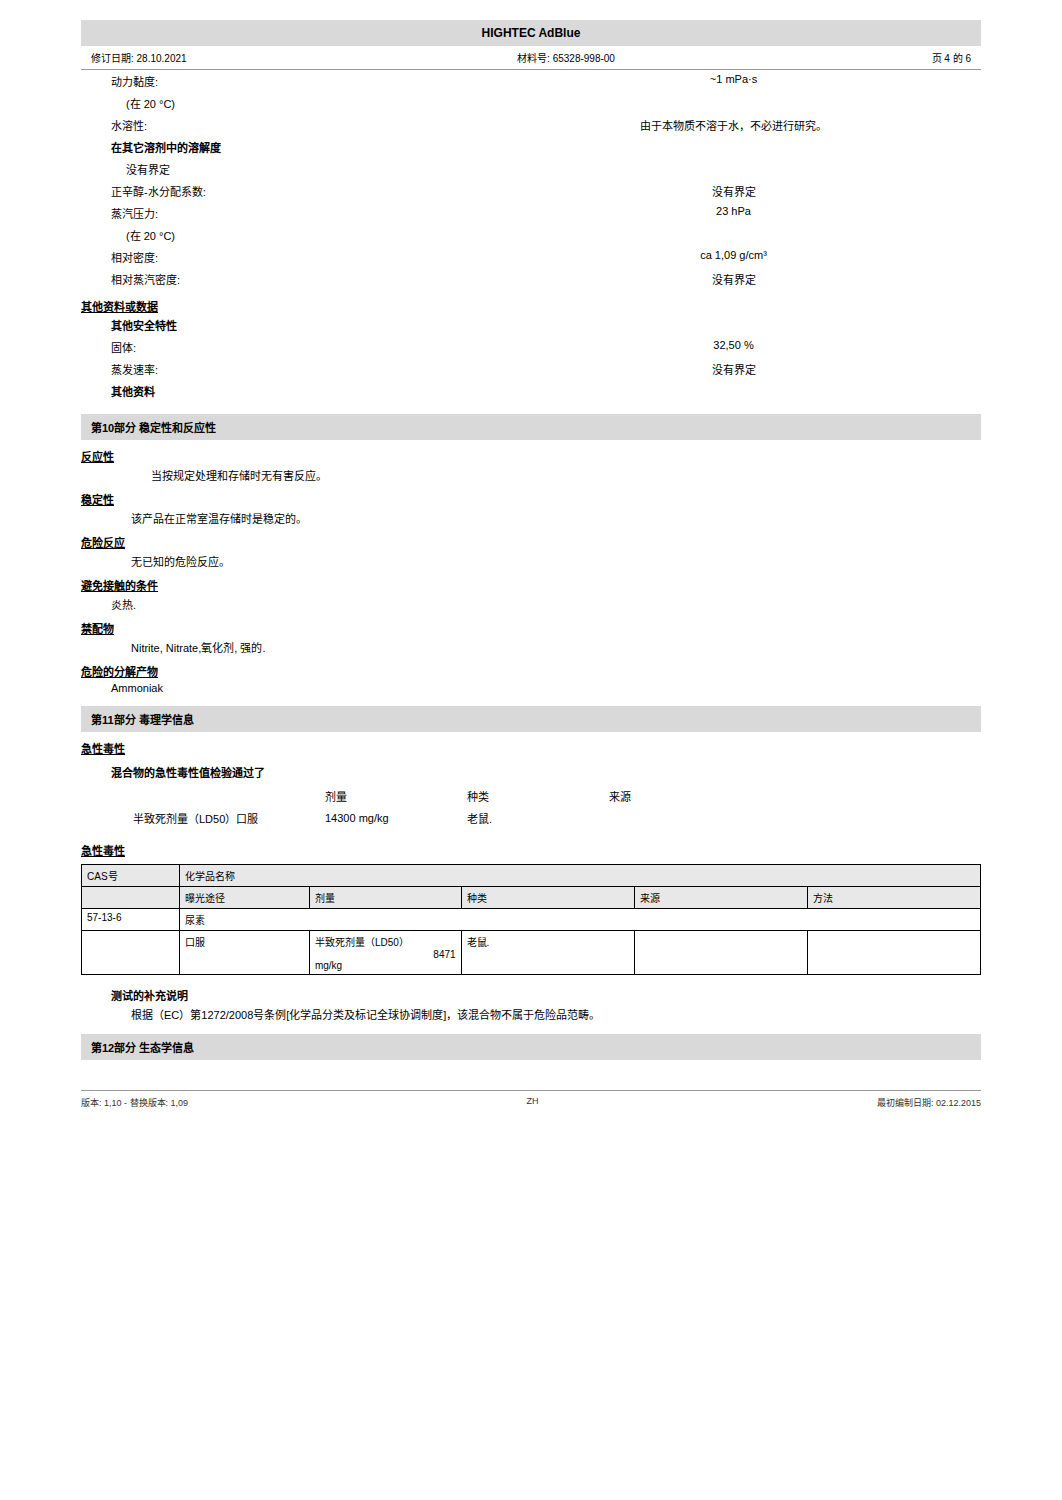HIGHTEC AdBlue
修订日期: 28.10.2021
材料号: 65328-998-00
页 4 的 6
动力黏度:
~1 mPa·s
(在 20 °C)
水溶性:
由于本物质不溶于水，不必进行研究。
在其它溶剂中的溶解度
没有界定
正辛醇-水分配系数:
没有界定
蒸汽压力:
23 hPa
(在 20 °C)
相对密度:
ca 1,09 g/cm³
相对蒸汽密度:
没有界定
其他资料或数据
其他安全特性
固体:
32,50 %
蒸发速率:
没有界定
其他资料
第10部分 稳定性和反应性
反应性
当按规定处理和存储时无有害反应。
稳定性
该产品在正常室温存储时是稳定的。
危险反应
无已知的危险反应。
避免接触的条件
炎热.
禁配物
Nitrite, Nitrate,氧化剂, 强的.
危险的分解产物
Ammoniak
第11部分 毒理学信息
急性毒性
混合物的急性毒性值检验通过了
| | 剂量 | 种类 | 来源 |
| 半致死剂量（LD50）口服 | 14300 mg/kg | 老鼠. | |
急性毒性
| CAS号 | 化学品名称 |
| | 曝光途径 | 剂量 | 种类 | 来源 | 方法 |
| 57-13-6 | 尿素 |
| | 口服 | 半致死剂量（LD50） 8471 mg/kg | 老鼠. | | |
测试的补充说明
根据（EC）第1272/2008号条例[化学品分类及标记全球协调制度]，该混合物不属于危险品范畴。
第12部分 生态学信息
版本: 1,10 - 替换版本: 1,09
ZH
最初编制日期: 02.12.2015